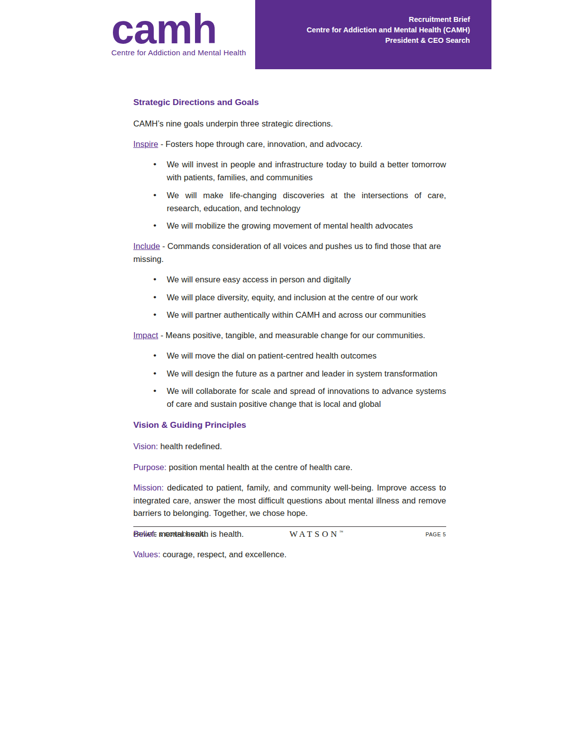camh
Centre for Addiction and Mental Health
Recruitment Brief
Centre for Addiction and Mental Health (CAMH)
President & CEO Search
Strategic Directions and Goals
CAMH’s nine goals underpin three strategic directions.
Inspire - Fosters hope through care, innovation, and advocacy.
We will invest in people and infrastructure today to build a better tomorrow with patients, families, and communities
We will make life-changing discoveries at the intersections of care, research, education, and technology
We will mobilize the growing movement of mental health advocates
Include - Commands consideration of all voices and pushes us to find those that are missing.
We will ensure easy access in person and digitally
We will place diversity, equity, and inclusion at the centre of our work
We will partner authentically within CAMH and across our communities
Impact - Means positive, tangible, and measurable change for our communities.
We will move the dial on patient-centred health outcomes
We will design the future as a partner and leader in system transformation
We will collaborate for scale and spread of innovations to advance systems of care and sustain positive change that is local and global
Vision & Guiding Principles
Vision: health redefined.
Purpose: position mental health at the centre of health care.
Mission: dedicated to patient, family, and community well-being. Improve access to integrated care, answer the most difficult questions about mental illness and remove barriers to belonging. Together, we chose hope.
Belief: mental health is health.
Values: courage, respect, and excellence.
Private & Confidential
WATSON™
Page 5